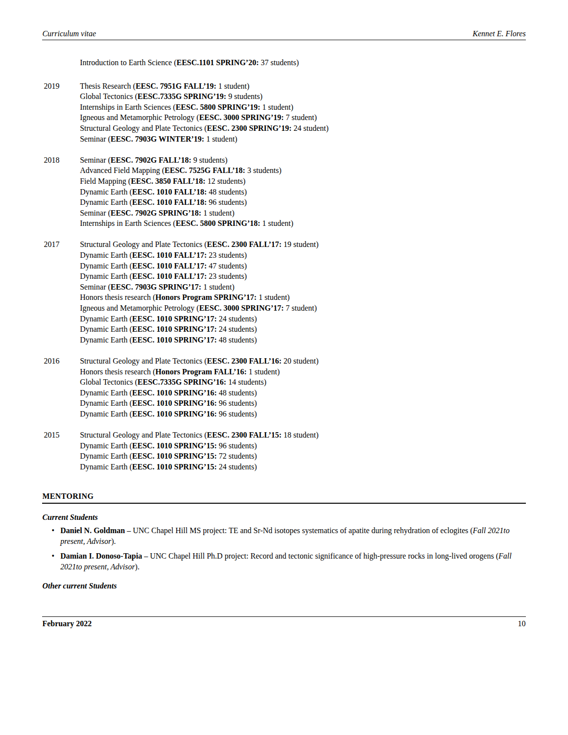Curriculum vitae
Kennet E. Flores
Introduction to Earth Science (EESC.1101 SPRING’20: 37 students)
2019
Thesis Research (EESC. 7951G FALL’19: 1 student)
Global Tectonics (EESC.7335G SPRING’19: 9 students)
Internships in Earth Sciences (EESC. 5800 SPRING’19: 1 student)
Igneous and Metamorphic Petrology (EESC. 3000 SPRING’19: 7 student)
Structural Geology and Plate Tectonics (EESC. 2300 SPRING’19: 24 student)
Seminar (EESC. 7903G WINTER’19: 1 student)
2018
Seminar (EESC. 7902G FALL’18: 9 students)
Advanced Field Mapping (EESC. 7525G FALL’18: 3 students)
Field Mapping (EESC. 3850 FALL’18: 12 students)
Dynamic Earth (EESC. 1010 FALL’18: 48 students)
Dynamic Earth (EESC. 1010 FALL’18: 96 students)
Seminar (EESC. 7902G SPRING’18: 1 student)
Internships in Earth Sciences (EESC. 5800 SPRING’18: 1 student)
2017
Structural Geology and Plate Tectonics (EESC. 2300 FALL’17: 19 student)
Dynamic Earth (EESC. 1010 FALL’17: 23 students)
Dynamic Earth (EESC. 1010 FALL’17: 47 students)
Dynamic Earth (EESC. 1010 FALL’17: 23 students)
Seminar (EESC. 7903G SPRING’17: 1 student)
Honors thesis research (Honors Program SPRING’17: 1 student)
Igneous and Metamorphic Petrology (EESC. 3000 SPRING’17: 7 student)
Dynamic Earth (EESC. 1010 SPRING’17: 24 students)
Dynamic Earth (EESC. 1010 SPRING’17: 24 students)
Dynamic Earth (EESC. 1010 SPRING’17: 48 students)
2016
Structural Geology and Plate Tectonics (EESC. 2300 FALL’16: 20 student)
Honors thesis research (Honors Program FALL’16: 1 student)
Global Tectonics (EESC.7335G SPRING’16: 14 students)
Dynamic Earth (EESC. 1010 SPRING’16: 48 students)
Dynamic Earth (EESC. 1010 SPRING’16: 96 students)
Dynamic Earth (EESC. 1010 SPRING’16: 96 students)
2015
Structural Geology and Plate Tectonics (EESC. 2300 FALL’15: 18 student)
Dynamic Earth (EESC. 1010 SPRING’15: 96 students)
Dynamic Earth (EESC. 1010 SPRING’15: 72 students)
Dynamic Earth (EESC. 1010 SPRING’15: 24 students)
MENTORING
Current Students
Daniel N. Goldman – UNC Chapel Hill MS project: TE and Sr-Nd isotopes systematics of apatite during rehydration of eclogites (Fall 2021to present, Advisor).
Damian I. Donoso-Tapia – UNC Chapel Hill Ph.D project: Record and tectonic significance of high-pressure rocks in long-lived orogens (Fall 2021to present, Advisor).
Other current Students
February 2022
10